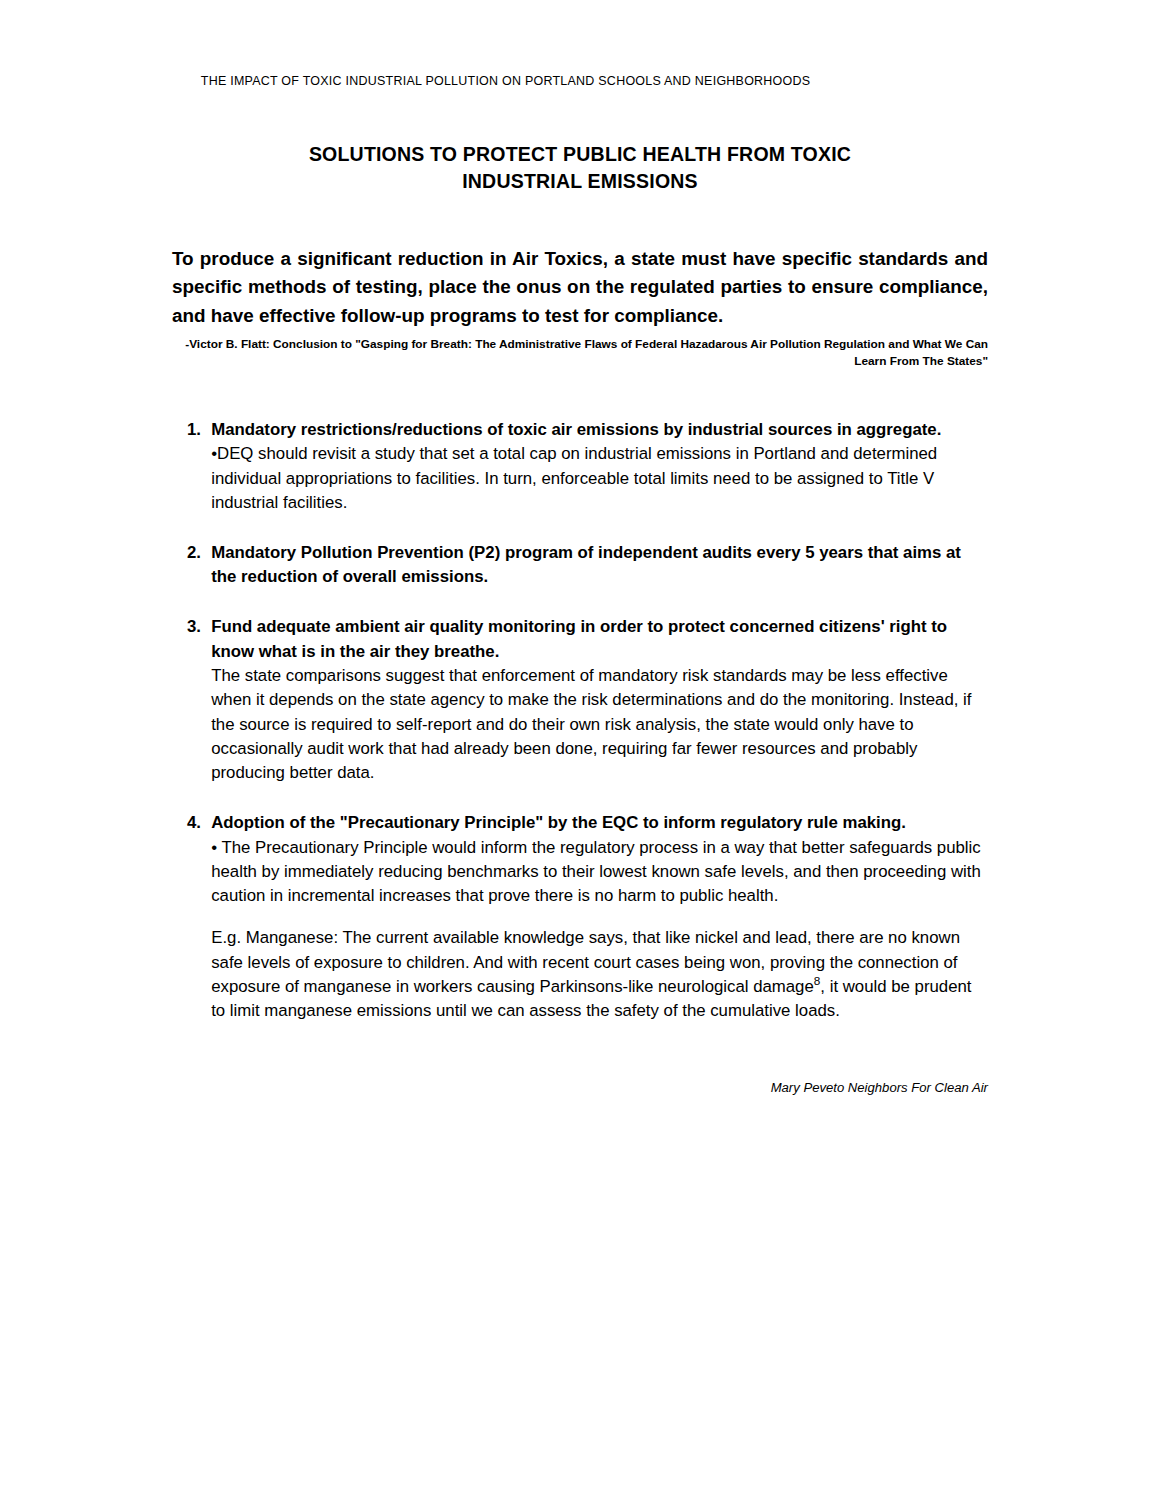THE IMPACT OF TOXIC INDUSTRIAL POLLUTION ON PORTLAND SCHOOLS AND NEIGHBORHOODS
SOLUTIONS TO PROTECT PUBLIC HEALTH FROM TOXIC
INDUSTRIAL EMISSIONS
To produce a significant reduction in Air Toxics, a state must have specific standards and specific methods of testing, place the onus on the regulated parties to ensure compliance, and have effective follow-up programs to test for compliance.
-Victor B. Flatt: Conclusion to "Gasping for Breath: The Administrative Flaws of Federal Hazadarous Air Pollution Regulation and What We Can Learn From The States"
Mandatory restrictions/reductions of toxic air emissions by industrial sources in aggregate.
•DEQ should revisit a study that set a total cap on industrial emissions in Portland and determined individual appropriations to facilities. In turn, enforceable total limits need to be assigned to Title V industrial facilities.
Mandatory Pollution Prevention (P2) program of independent audits every 5 years that aims at the reduction of overall emissions.
Fund adequate ambient air quality monitoring in order to protect concerned citizens' right to know what is in the air they breathe.
The state comparisons suggest that enforcement of mandatory risk standards may be less effective when it depends on the state agency to make the risk determinations and do the monitoring. Instead, if the source is required to self-report and do their own risk analysis, the state would only have to occasionally audit work that had already been done, requiring far fewer resources and probably producing better data.
Adoption of the "Precautionary Principle" by the EQC to inform regulatory rule making.
• The Precautionary Principle would inform the regulatory process in a way that better safeguards public health by immediately reducing benchmarks to their lowest known safe levels, and then proceeding with caution in incremental increases that prove there is no harm to public health.
E.g. Manganese: The current available knowledge says, that like nickel and lead, there are no known safe levels of exposure to children. And with recent court cases being won, proving the connection of exposure of manganese in workers causing Parkinsons-like neurological damage8, it would be prudent to limit manganese emissions until we can assess the safety of the cumulative loads.
Mary Peveto Neighbors For Clean Air